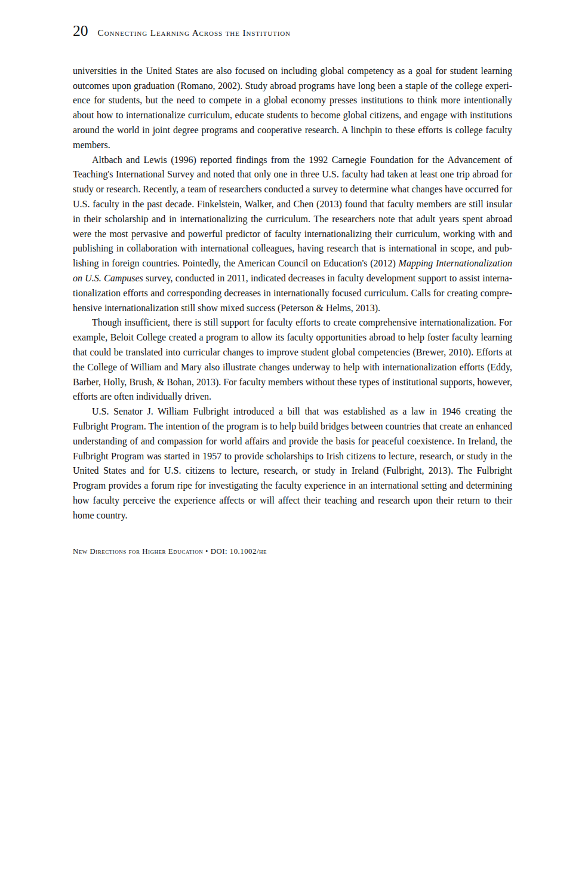20 Connecting Learning Across the Institution
universities in the United States are also focused on including global competency as a goal for student learning outcomes upon graduation (Romano, 2002). Study abroad programs have long been a staple of the college experience for students, but the need to compete in a global economy presses institutions to think more intentionally about how to internationalize curriculum, educate students to become global citizens, and engage with institutions around the world in joint degree programs and cooperative research. A linchpin to these efforts is college faculty members.
Altbach and Lewis (1996) reported findings from the 1992 Carnegie Foundation for the Advancement of Teaching's International Survey and noted that only one in three U.S. faculty had taken at least one trip abroad for study or research. Recently, a team of researchers conducted a survey to determine what changes have occurred for U.S. faculty in the past decade. Finkelstein, Walker, and Chen (2013) found that faculty members are still insular in their scholarship and in internationalizing the curriculum. The researchers note that adult years spent abroad were the most pervasive and powerful predictor of faculty internationalizing their curriculum, working with and publishing in collaboration with international colleagues, having research that is international in scope, and publishing in foreign countries. Pointedly, the American Council on Education's (2012) Mapping Internationalization on U.S. Campuses survey, conducted in 2011, indicated decreases in faculty development support to assist internationalization efforts and corresponding decreases in internationally focused curriculum. Calls for creating comprehensive internationalization still show mixed success (Peterson & Helms, 2013).
Though insufficient, there is still support for faculty efforts to create comprehensive internationalization. For example, Beloit College created a program to allow its faculty opportunities abroad to help foster faculty learning that could be translated into curricular changes to improve student global competencies (Brewer, 2010). Efforts at the College of William and Mary also illustrate changes underway to help with internationalization efforts (Eddy, Barber, Holly, Brush, & Bohan, 2013). For faculty members without these types of institutional supports, however, efforts are often individually driven.
U.S. Senator J. William Fulbright introduced a bill that was established as a law in 1946 creating the Fulbright Program. The intention of the program is to help build bridges between countries that create an enhanced understanding of and compassion for world affairs and provide the basis for peaceful coexistence. In Ireland, the Fulbright Program was started in 1957 to provide scholarships to Irish citizens to lecture, research, or study in the United States and for U.S. citizens to lecture, research, or study in Ireland (Fulbright, 2013). The Fulbright Program provides a forum ripe for investigating the faculty experience in an international setting and determining how faculty perceive the experience affects or will affect their teaching and research upon their return to their home country.
New Directions for Higher Education • DOI: 10.1002/he